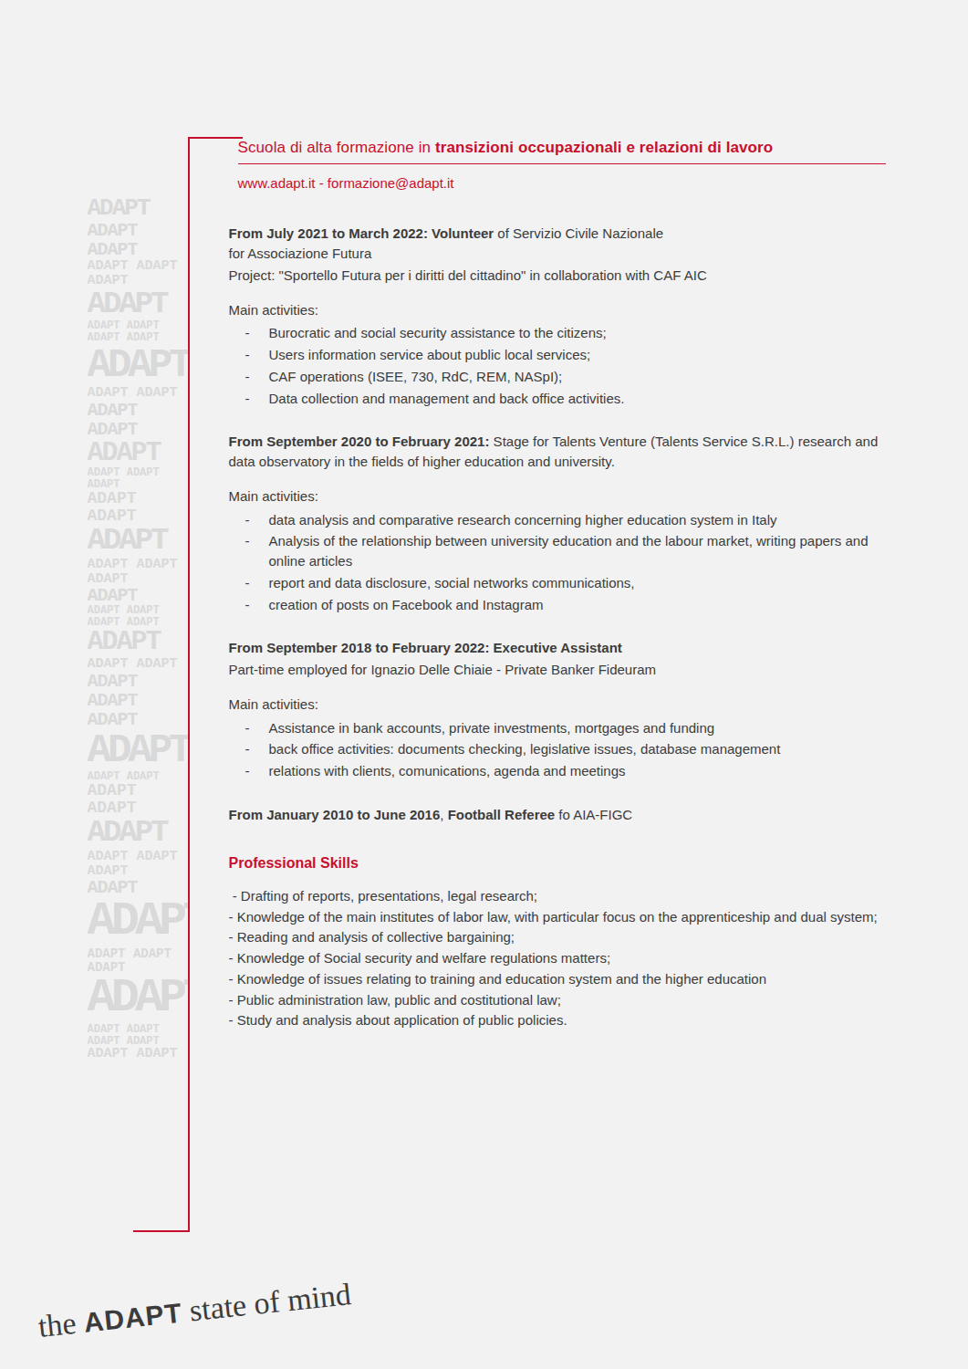ADAPT ADAPT ADAPT ADAPT ADAPT ADAPT ADAPT ADAPT ADAPT ADAPT ADAPT ADAPT ADAPT ADAPT ADAPT ADAPT ADAPT ADAPT ADAPT ADAPT ADAPT ADAPT ADAPT ADAPT ADAPT ADAPT ADAPT ADAPT ADAPT ADAPT ADAPT ADAPT ADAPT ADAPT ADAPT ADAPT ADAPT ADAPT ADAPT ADAPT ADAPT ADAPT ADAPT ADAPT ADAPT ADAPT ADAPT ADAPT ADAPT ADAPT ADAPT ADAPT ADAPT ADAPT ADAPT ADAPT ADAPT ADAPT
Scuola di alta formazione in transizioni occupazionali e relazioni di lavoro
www.adapt.it - formazione@adapt.it
From July 2021 to March 2022: Volunteer of Servizio Civile Nazionale
for Associazione Futura
Project: "Sportello Futura per i diritti del cittadino" in collaboration with CAF AIC
Main activities:
Burocratic and social security assistance to the citizens;
Users information service about public local services;
CAF operations (ISEE, 730, RdC, REM, NASpI);
Data collection and management and back office activities.
From September 2020 to February 2021: Stage for Talents Venture (Talents Service S.R.L.) research and data observatory in the fields of higher education and university.
Main activities:
data analysis and comparative research concerning higher education system in Italy
Analysis of the relationship between university education and the labour market, writing papers and online articles
report and data disclosure, social networks communications,
creation of posts on Facebook and Instagram
From September 2018 to February 2022: Executive Assistant
Part-time employed for Ignazio Delle Chiaie - Private Banker Fideuram
Main activities:
Assistance in bank accounts, private investments, mortgages and funding
back office activities: documents checking, legislative issues, database management
relations with clients, comunications, agenda and meetings
From January 2010 to June 2016, Football Referee fo AIA-FIGC
Professional Skills
- Drafting of reports, presentations, legal research;
- Knowledge of the main institutes of labor law, with particular focus on the apprenticeship and dual system;
- Reading and analysis of collective bargaining;
- Knowledge of Social security and welfare regulations matters;
- Knowledge of issues relating to training and education system and the higher education
- Public administration law, public and costitutional law;
- Study and analysis about application of public policies.
the ADAPT state of mind